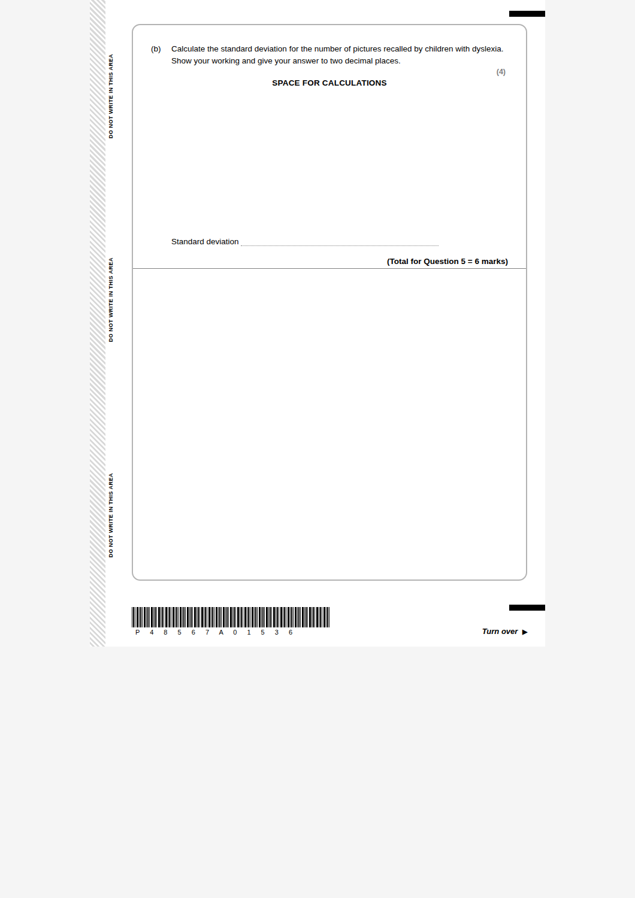DO NOT WRITE IN THIS AREA
DO NOT WRITE IN THIS AREA
DO NOT WRITE IN THIS AREA
(b)
Calculate the standard deviation for the number of pictures recalled by children with dyslexia. Show your working and give your answer to two decimal places.
(4)
SPACE FOR CALCULATIONS
Standard deviation
(Total for Question 5 = 6 marks)
15
P 4 8 5 6 7 A 0 1 5 3 6
Turn over ▶